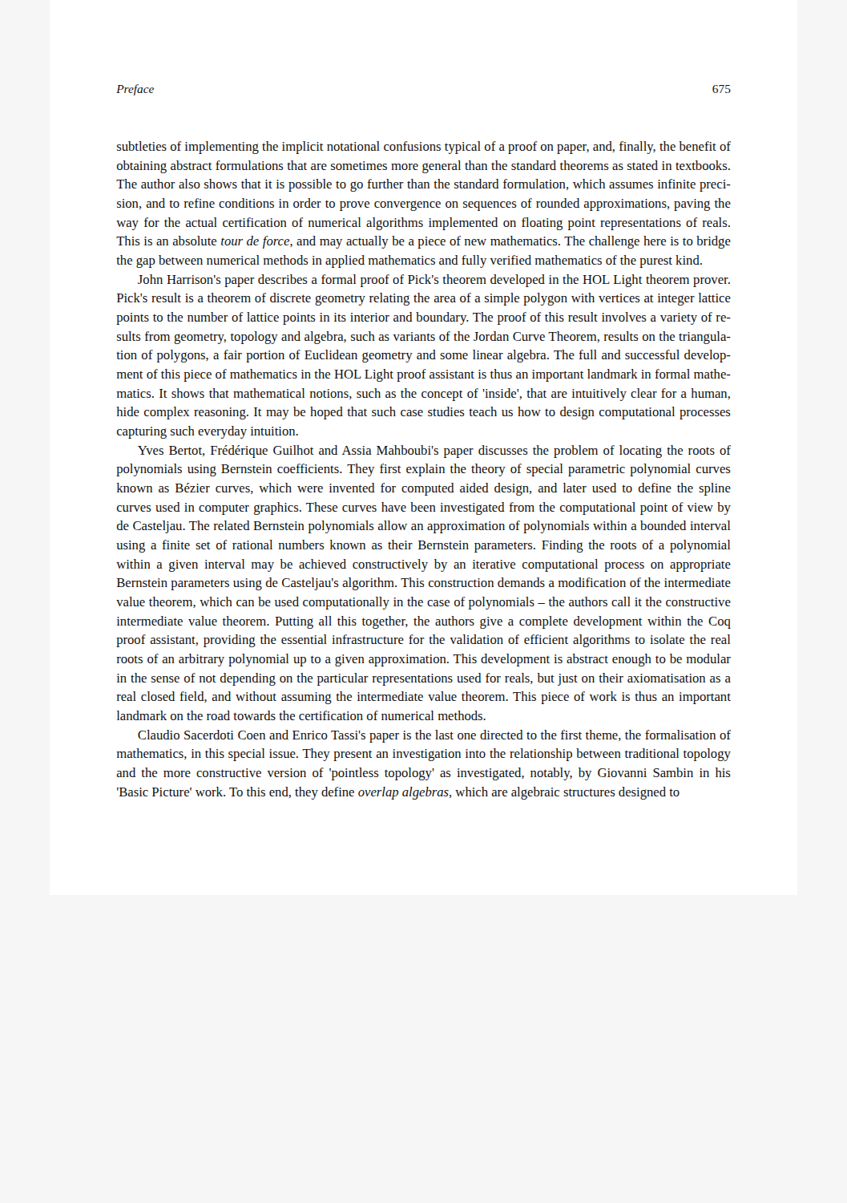Preface 675
subtleties of implementing the implicit notational confusions typical of a proof on paper, and, finally, the benefit of obtaining abstract formulations that are sometimes more general than the standard theorems as stated in textbooks. The author also shows that it is possible to go further than the standard formulation, which assumes infinite precision, and to refine conditions in order to prove convergence on sequences of rounded approximations, paving the way for the actual certification of numerical algorithms implemented on floating point representations of reals. This is an absolute tour de force, and may actually be a piece of new mathematics. The challenge here is to bridge the gap between numerical methods in applied mathematics and fully verified mathematics of the purest kind.
John Harrison's paper describes a formal proof of Pick's theorem developed in the HOL Light theorem prover. Pick's result is a theorem of discrete geometry relating the area of a simple polygon with vertices at integer lattice points to the number of lattice points in its interior and boundary. The proof of this result involves a variety of results from geometry, topology and algebra, such as variants of the Jordan Curve Theorem, results on the triangulation of polygons, a fair portion of Euclidean geometry and some linear algebra. The full and successful development of this piece of mathematics in the HOL Light proof assistant is thus an important landmark in formal mathematics. It shows that mathematical notions, such as the concept of 'inside', that are intuitively clear for a human, hide complex reasoning. It may be hoped that such case studies teach us how to design computational processes capturing such everyday intuition.
Yves Bertot, Frédérique Guilhot and Assia Mahboubi's paper discusses the problem of locating the roots of polynomials using Bernstein coefficients. They first explain the theory of special parametric polynomial curves known as Bézier curves, which were invented for computed aided design, and later used to define the spline curves used in computer graphics. These curves have been investigated from the computational point of view by de Casteljau. The related Bernstein polynomials allow an approximation of polynomials within a bounded interval using a finite set of rational numbers known as their Bernstein parameters. Finding the roots of a polynomial within a given interval may be achieved constructively by an iterative computational process on appropriate Bernstein parameters using de Casteljau's algorithm. This construction demands a modification of the intermediate value theorem, which can be used computationally in the case of polynomials – the authors call it the constructive intermediate value theorem. Putting all this together, the authors give a complete development within the Coq proof assistant, providing the essential infrastructure for the validation of efficient algorithms to isolate the real roots of an arbitrary polynomial up to a given approximation. This development is abstract enough to be modular in the sense of not depending on the particular representations used for reals, but just on their axiomatisation as a real closed field, and without assuming the intermediate value theorem. This piece of work is thus an important landmark on the road towards the certification of numerical methods.
Claudio Sacerdoti Coen and Enrico Tassi's paper is the last one directed to the first theme, the formalisation of mathematics, in this special issue. They present an investigation into the relationship between traditional topology and the more constructive version of 'pointless topology' as investigated, notably, by Giovanni Sambin in his 'Basic Picture' work. To this end, they define overlap algebras, which are algebraic structures designed to